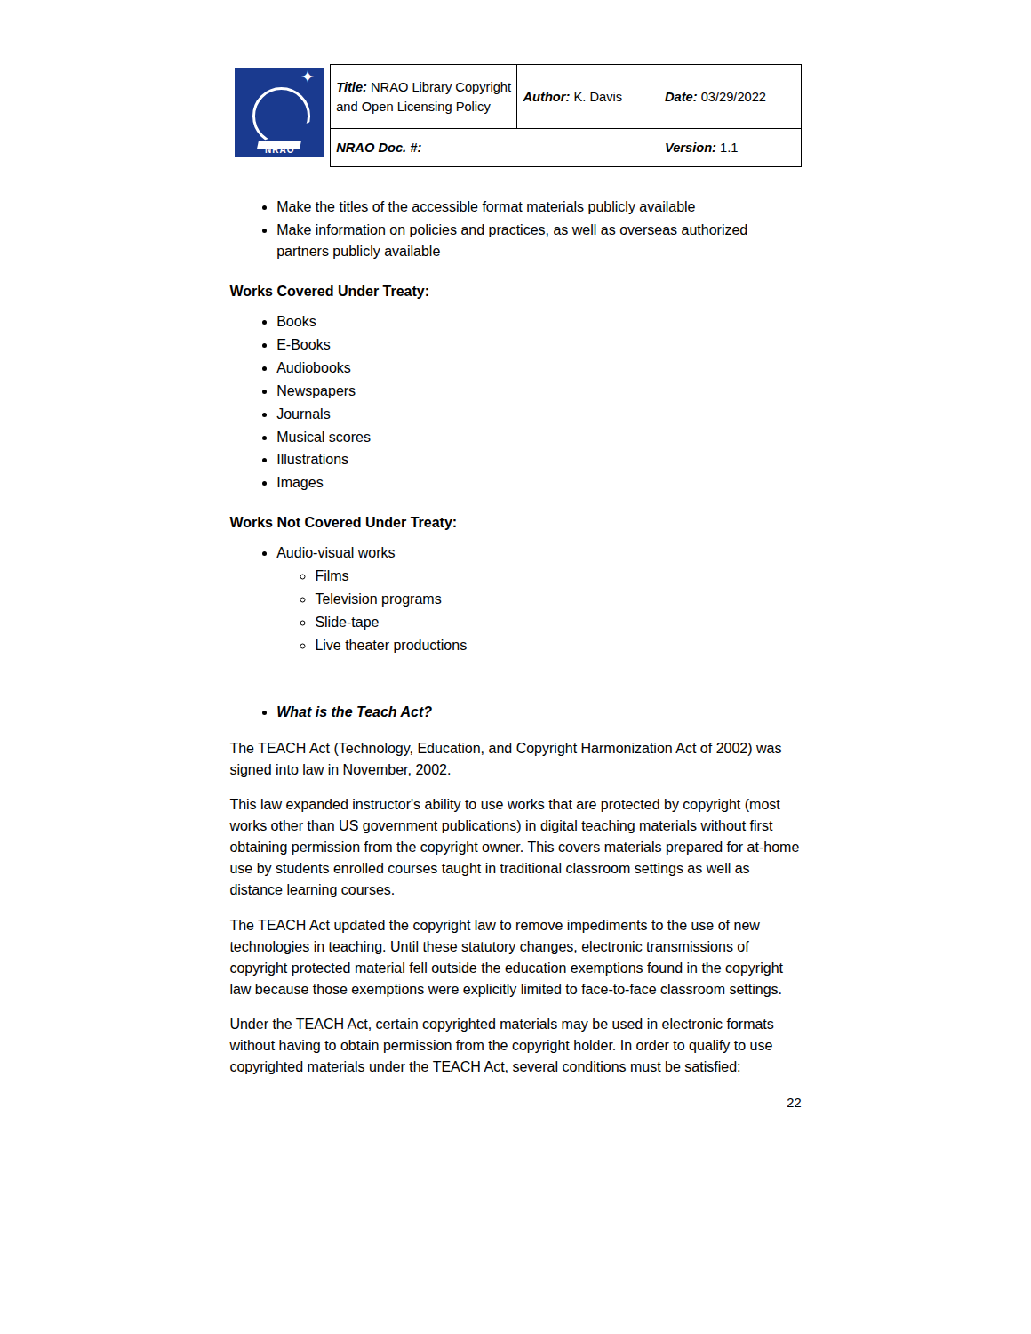| ✦ NRAO | Title: NRAO Library Copyright and Open Licensing Policy | Author: K. Davis | Date: 03/29/2022 |
| NRAO Doc. #: | Version: 1.1 |
Make the titles of the accessible format materials publicly available
Make information on policies and practices, as well as overseas authorized partners publicly available
Works Covered Under Treaty:
Books
E-Books
Audiobooks
Newspapers
Journals
Musical scores
Illustrations
Images
Works Not Covered Under Treaty:
Audio-visual works
Films
Television programs
Slide-tape
Live theater productions
What is the Teach Act?
The TEACH Act (Technology, Education, and Copyright Harmonization Act of 2002) was signed into law in November, 2002.
This law expanded instructor's ability to use works that are protected by copyright (most works other than US government publications) in digital teaching materials without first obtaining permission from the copyright owner. This covers materials prepared for at-home use by students enrolled courses taught in traditional classroom settings as well as distance learning courses.
The TEACH Act updated the copyright law to remove impediments to the use of new technologies in teaching. Until these statutory changes, electronic transmissions of copyright protected material fell outside the education exemptions found in the copyright law because those exemptions were explicitly limited to face-to-face classroom settings.
Under the TEACH Act, certain copyrighted materials may be used in electronic formats without having to obtain permission from the copyright holder. In order to qualify to use copyrighted materials under the TEACH Act, several conditions must be satisfied:
22